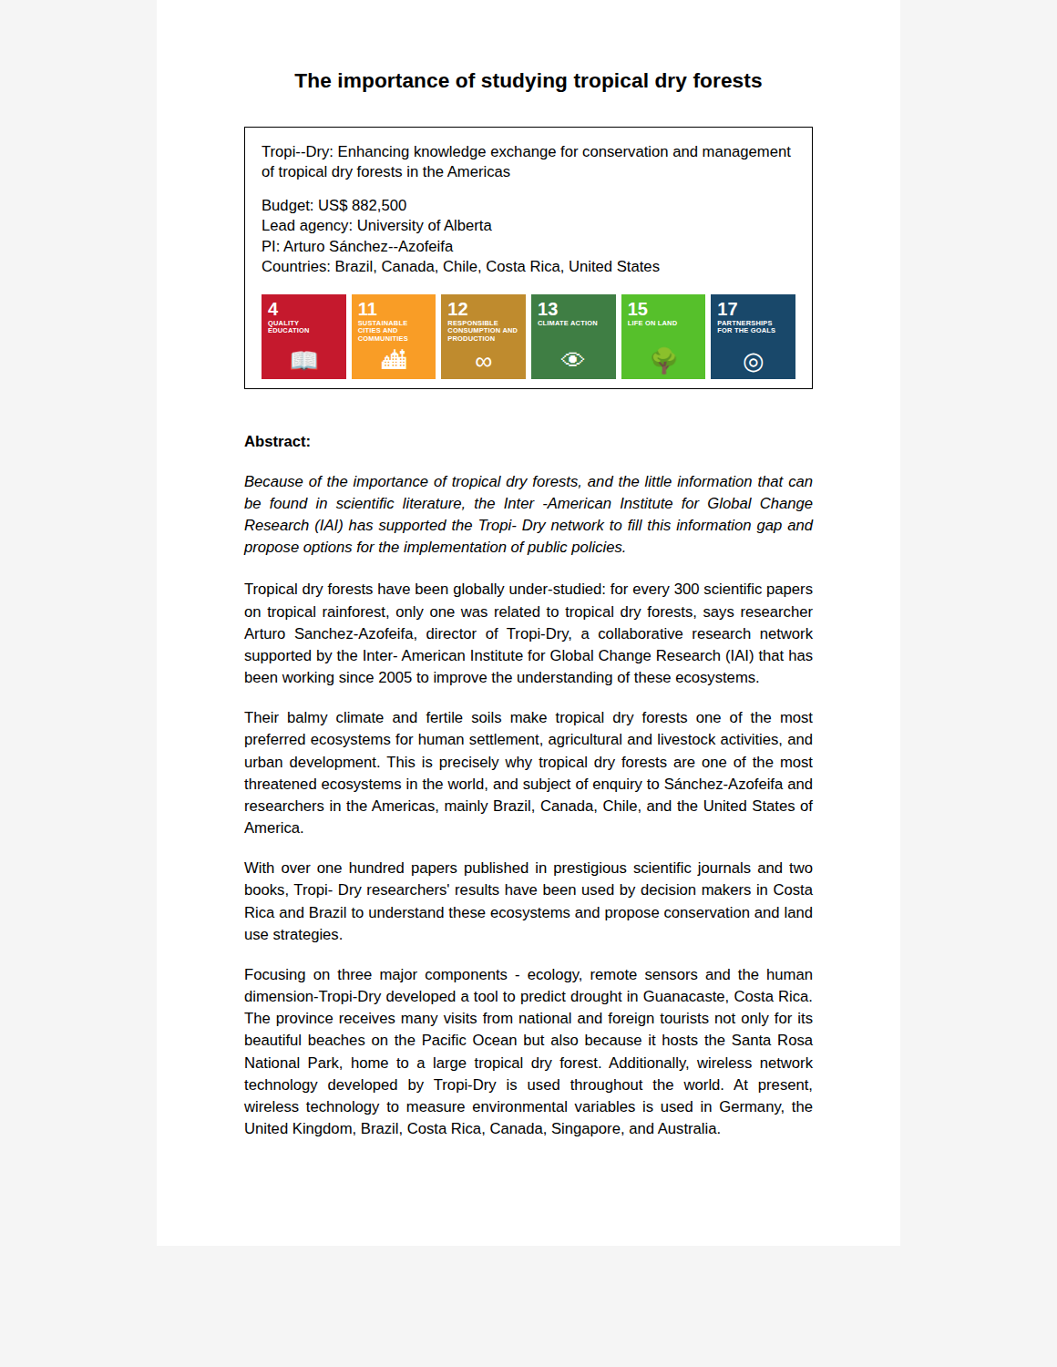The importance of studying tropical dry forests
Tropi--Dry: Enhancing knowledge exchange for conservation and management of tropical dry forests in the Americas
Budget: US$ 882,500 Lead agency: University of Alberta PI: Arturo Sánchez--Azofeifa Countries: Brazil, Canada, Chile, Costa Rica, United States
4 Quality Education 📖
11 Sustainable Cities and Communities 🏙
12 Responsible Consumption and Production ∞
13 Climate Action 👁
15 Life on Land 🌳
17 Partnerships for the Goals ◎
Abstract:
Because of the importance of tropical dry forests, and the little information that can be found in scientific literature, the Inter -American Institute for Global Change Research (IAI) has supported the Tropi- Dry network to fill this information gap and propose options for the implementation of public policies.
Tropical dry forests have been globally under-studied: for every 300 scientific papers on tropical rainforest, only one was related to tropical dry forests, says researcher Arturo Sanchez-Azofeifa, director of Tropi-Dry, a collaborative research network supported by the Inter- American Institute for Global Change Research (IAI) that has been working since 2005 to improve the understanding of these ecosystems.
Their balmy climate and fertile soils make tropical dry forests one of the most preferred ecosystems for human settlement, agricultural and livestock activities, and urban development. This is precisely why tropical dry forests are one of the most threatened ecosystems in the world, and subject of enquiry to Sánchez-Azofeifa and researchers in the Americas, mainly Brazil, Canada, Chile, and the United States of America.
With over one hundred papers published in prestigious scientific journals and two books, Tropi- Dry researchers' results have been used by decision makers in Costa Rica and Brazil to understand these ecosystems and propose conservation and land use strategies.
Focusing on three major components - ecology, remote sensors and the human dimension-Tropi-Dry developed a tool to predict drought in Guanacaste, Costa Rica. The province receives many visits from national and foreign tourists not only for its beautiful beaches on the Pacific Ocean but also because it hosts the Santa Rosa National Park, home to a large tropical dry forest. Additionally, wireless network technology developed by Tropi-Dry is used throughout the world. At present, wireless technology to measure environmental variables is used in Germany, the United Kingdom, Brazil, Costa Rica, Canada, Singapore, and Australia.